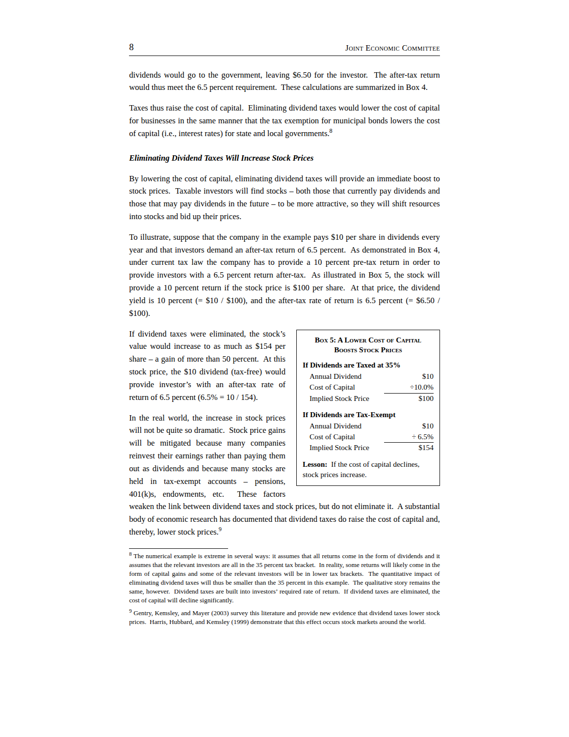8
Joint Economic Committee
dividends would go to the government, leaving $6.50 for the investor. The after-tax return would thus meet the 6.5 percent requirement. These calculations are summarized in Box 4.
Taxes thus raise the cost of capital. Eliminating dividend taxes would lower the cost of capital for businesses in the same manner that the tax exemption for municipal bonds lowers the cost of capital (i.e., interest rates) for state and local governments.8
Eliminating Dividend Taxes Will Increase Stock Prices
By lowering the cost of capital, eliminating dividend taxes will provide an immediate boost to stock prices. Taxable investors will find stocks – both those that currently pay dividends and those that may pay dividends in the future – to be more attractive, so they will shift resources into stocks and bid up their prices.
To illustrate, suppose that the company in the example pays $10 per share in dividends every year and that investors demand an after-tax return of 6.5 percent. As demonstrated in Box 4, under current tax law the company has to provide a 10 percent pre-tax return in order to provide investors with a 6.5 percent return after-tax. As illustrated in Box 5, the stock will provide a 10 percent return if the stock price is $100 per share. At that price, the dividend yield is 10 percent (= $10 / $100), and the after-tax rate of return is 6.5 percent (= $6.50 / $100).
Box 5: A Lower Cost of Capital
Boosts Stock Prices
If Dividends are Taxed at 35%
| Annual Dividend | $10 |
| Cost of Capital | ÷10.0% |
| Implied Stock Price | $100 |
If Dividends are Tax-Exempt
| Annual Dividend | $10 |
| Cost of Capital | ÷ 6.5% |
| Implied Stock Price | $154 |
Lesson: If the cost of capital declines, stock prices increase.
If dividend taxes were eliminated, the stock’s value would increase to as much as $154 per share – a gain of more than 50 percent. At this stock price, the $10 dividend (tax-free) would provide investor’s with an after-tax rate of return of 6.5 percent (6.5% = 10 / 154).
In the real world, the increase in stock prices will not be quite so dramatic. Stock price gains will be mitigated because many companies reinvest their earnings rather than paying them out as dividends and because many stocks are held in tax-exempt accounts – pensions, 401(k)s, endowments, etc. These factors weaken the link between dividend taxes and stock prices, but do not eliminate it. A substantial body of economic research has documented that dividend taxes do raise the cost of capital and, thereby, lower stock prices.9
8 The numerical example is extreme in several ways: it assumes that all returns come in the form of dividends and it assumes that the relevant investors are all in the 35 percent tax bracket. In reality, some returns will likely come in the form of capital gains and some of the relevant investors will be in lower tax brackets. The quantitative impact of eliminating dividend taxes will thus be smaller than the 35 percent in this example. The qualitative story remains the same, however. Dividend taxes are built into investors’ required rate of return. If dividend taxes are eliminated, the cost of capital will decline significantly.
9 Gentry, Kemsley, and Mayer (2003) survey this literature and provide new evidence that dividend taxes lower stock prices. Harris, Hubbard, and Kemsley (1999) demonstrate that this effect occurs stock markets around the world.